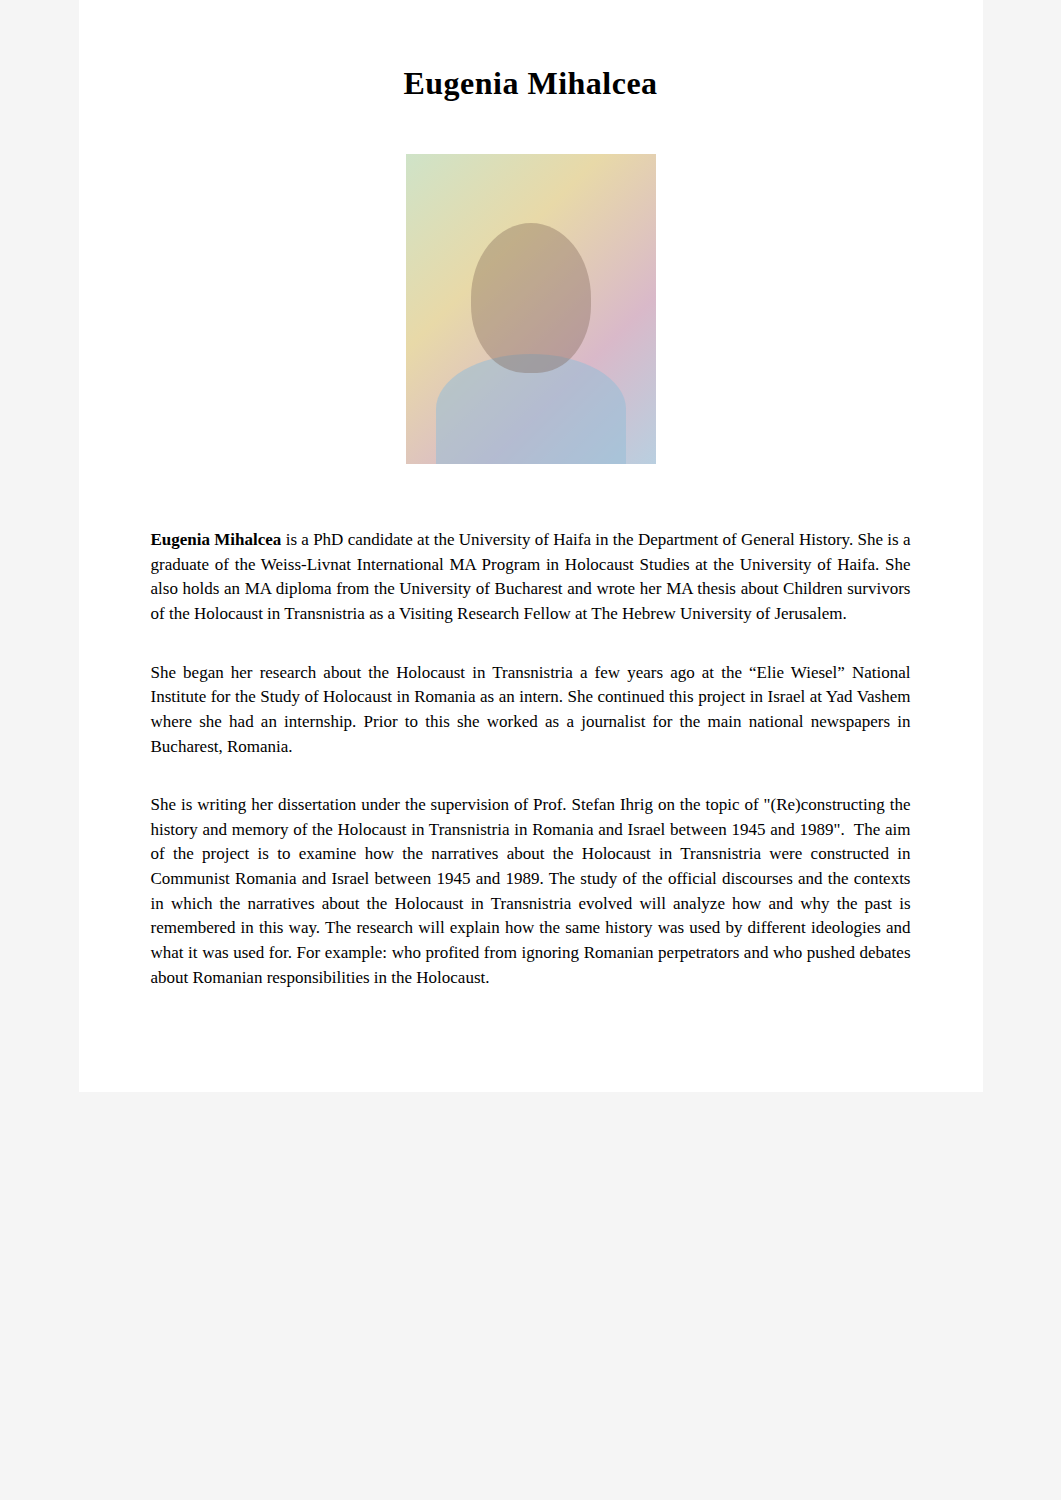Eugenia Mihalcea
Eugenia Mihalcea is a PhD candidate at the University of Haifa in the Department of General History. She is a graduate of the Weiss-Livnat International MA Program in Holocaust Studies at the University of Haifa. She also holds an MA diploma from the University of Bucharest and wrote her MA thesis about Children survivors of the Holocaust in Transnistria as a Visiting Research Fellow at The Hebrew University of Jerusalem.
She began her research about the Holocaust in Transnistria a few years ago at the “Elie Wiesel” National Institute for the Study of Holocaust in Romania as an intern. She continued this project in Israel at Yad Vashem where she had an internship. Prior to this she worked as a journalist for the main national newspapers in Bucharest, Romania.
She is writing her dissertation under the supervision of Prof. Stefan Ihrig on the topic of "(Re)constructing the history and memory of the Holocaust in Transnistria in Romania and Israel between 1945 and 1989". The aim of the project is to examine how the narratives about the Holocaust in Transnistria were constructed in Communist Romania and Israel between 1945 and 1989. The study of the official discourses and the contexts in which the narratives about the Holocaust in Transnistria evolved will analyze how and why the past is remembered in this way. The research will explain how the same history was used by different ideologies and what it was used for. For example: who profited from ignoring Romanian perpetrators and who pushed debates about Romanian responsibilities in the Holocaust.